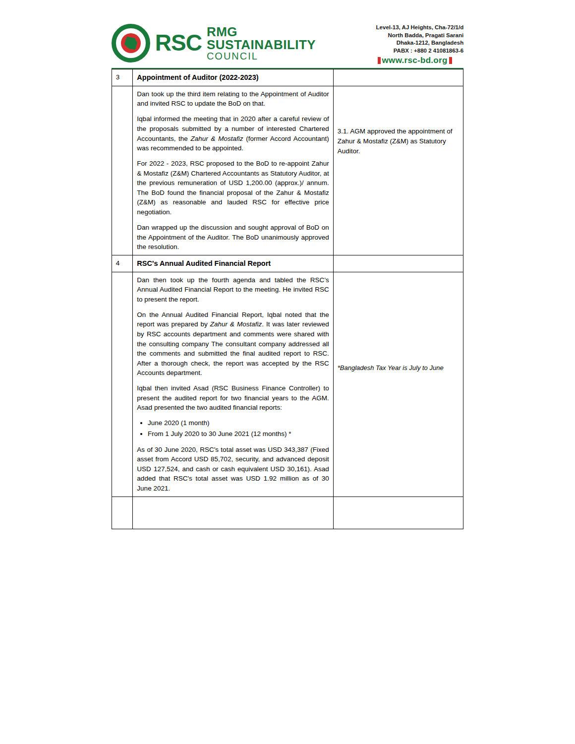RSC
RMG
SUSTAINABILITY
COUNCIL
Level-13, AJ Heights, Cha-72/1/d
North Badda, Pragati Sarani
Dhaka-1212, Bangladesh
PABX : +880 2 41081863-6
www.rsc-bd.org
| 3 | Appointment of Auditor (2022-2023) | |
| | Dan took up the third item relating to the Appointment of Auditor and invited RSC to update the BoD on that. Iqbal informed the meeting that in 2020 after a careful review of the proposals submitted by a number of interested Chartered Accountants, the Zahur & Mostafiz (former Accord Accountant) was recommended to be appointed. For 2022 - 2023, RSC proposed to the BoD to re-appoint Zahur & Mostafiz (Z&M) Chartered Accountants as Statutory Auditor, at the previous remuneration of USD 1,200.00 (approx.)/ annum. The BoD found the financial proposal of the Zahur & Mostafiz (Z&M) as reasonable and lauded RSC for effective price negotiation. Dan wrapped up the discussion and sought approval of BoD on the Appointment of the Auditor. The BoD unanimously approved the resolution. | 3.1. AGM approved the appointment of Zahur & Mostafiz (Z&M) as Statutory Auditor. |
| 4 | RSC's Annual Audited Financial Report | |
| | Dan then took up the fourth agenda and tabled the RSC’s Annual Audited Financial Report to the meeting. He invited RSC to present the report. On the Annual Audited Financial Report, Iqbal noted that the report was prepared by Zahur & Mostafiz . It was later reviewed by RSC accounts department and comments were shared with the consulting company The consultant company addressed all the comments and submitted the final audited report to RSC. After a thorough check, the report was accepted by the RSC Accounts department. Iqbal then invited Asad (RSC Business Finance Controller) to present the audited report for two financial years to the AGM. Asad presented the two audited financial reports: June 2020 (1 month) From 1 July 2020 to 30 June 2021 (12 months) * As of 30 June 2020, RSC's total asset was USD 343,387 (Fixed asset from Accord USD 85,702, security, and advanced deposit USD 127,524, and cash or cash equivalent USD 30,161). Asad added that RSC's total asset was USD 1.92 million as of 30 June 2021. | *Bangladesh Tax Year is July to June |